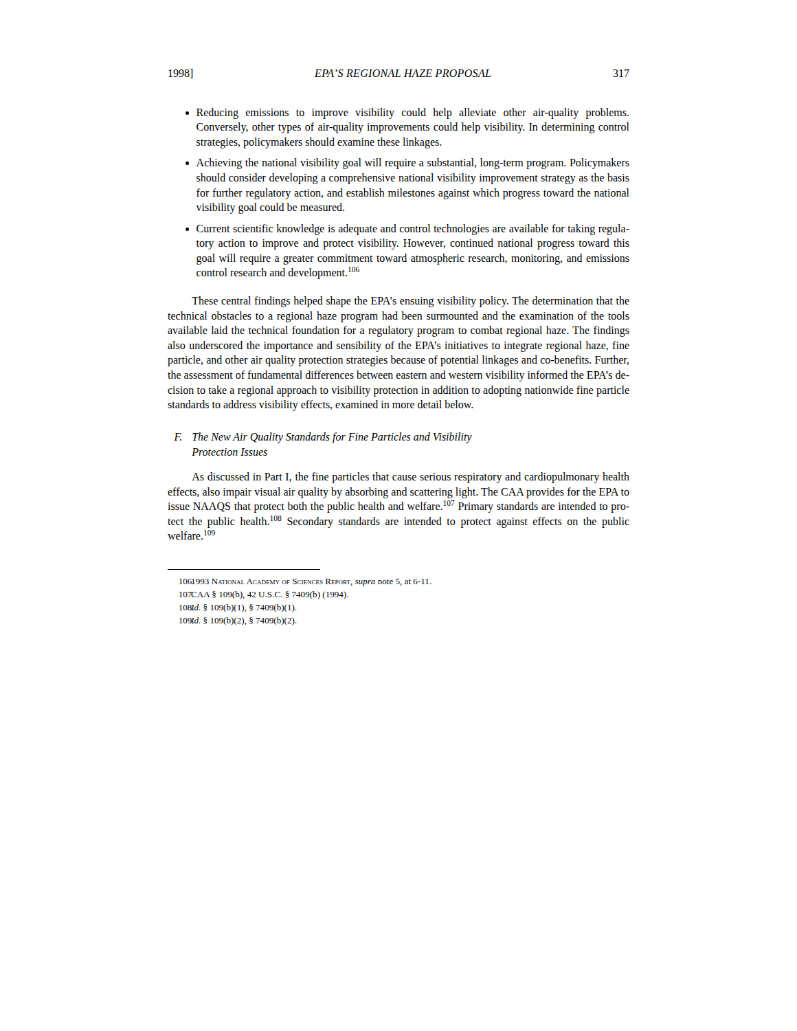1998] EPA’s Regional Haze Proposal 317
Reducing emissions to improve visibility could help alleviate other air-quality problems. Conversely, other types of air-quality improvements could help visibility. In determining control strategies, policymakers should examine these linkages.
Achieving the national visibility goal will require a substantial, long-term program. Policymakers should consider developing a comprehensive national visibility improvement strategy as the basis for further regulatory action, and establish milestones against which progress toward the national visibility goal could be measured.
Current scientific knowledge is adequate and control technologies are available for taking regulatory action to improve and protect visibility. However, continued national progress toward this goal will require a greater commitment toward atmospheric research, monitoring, and emissions control research and development.106
These central findings helped shape the EPA’s ensuing visibility policy. The determination that the technical obstacles to a regional haze program had been surmounted and the examination of the tools available laid the technical foundation for a regulatory program to combat regional haze. The findings also underscored the importance and sensibility of the EPA’s initiatives to integrate regional haze, fine particle, and other air quality protection strategies because of potential linkages and co-benefits. Further, the assessment of fundamental differences between eastern and western visibility informed the EPA’s decision to take a regional approach to visibility protection in addition to adopting nationwide fine particle standards to address visibility effects, examined in more detail below.
F. The New Air Quality Standards for Fine Particles and Visibility Protection Issues
As discussed in Part I, the fine particles that cause serious respiratory and cardiopulmonary health effects, also impair visual air quality by absorbing and scattering light. The CAA provides for the EPA to issue NAAQS that protect both the public health and welfare.107 Primary standards are intended to protect the public health.108 Secondary standards are intended to protect against effects on the public welfare.109
1993 National Academy of Sciences Report, supra note 5, at 6-11.
CAA § 109(b), 42 U.S.C. § 7409(b) (1994).
Id. § 109(b)(1), § 7409(b)(1).
Id. § 109(b)(2), § 7409(b)(2).